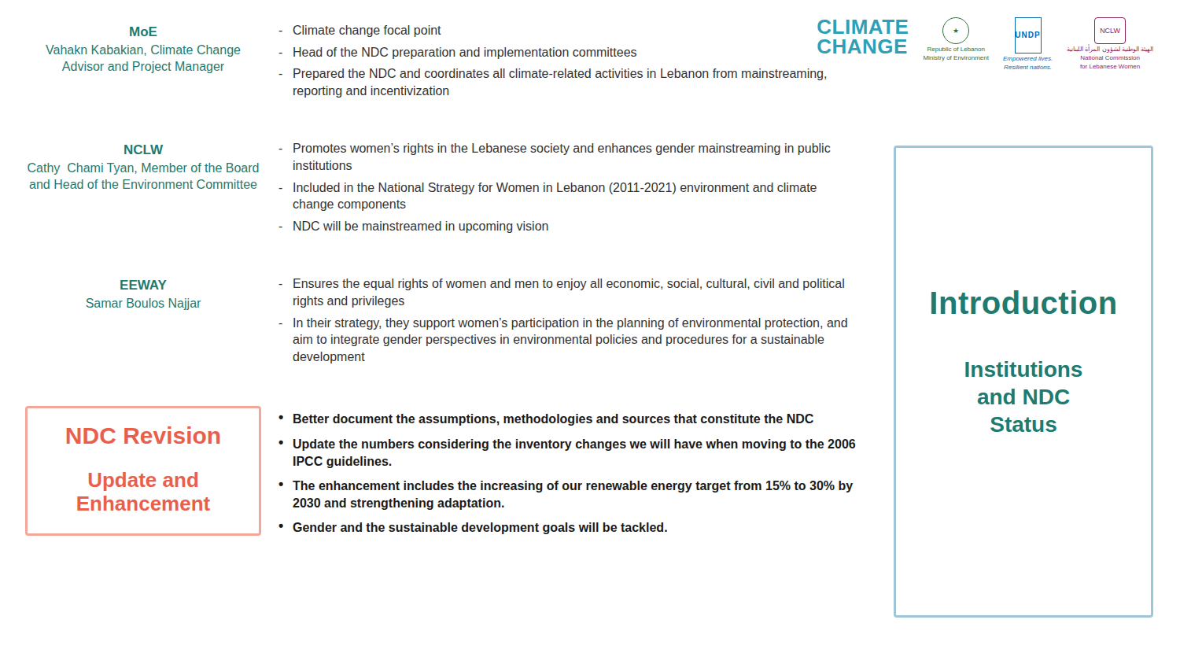CLIMATE CHANGE
★
Republic of Lebanon
Ministry of Environment
UNDP
Empowered lives.
Resilient nations.
NCLW
الهيئة الوطنية لشؤون المرأة اللبنانية
National Commission
for Lebanese Women
Introduction
Institutions
and NDC
Status
MoE Vahakn Kabakian, Climate Change Advisor and Project Manager
Climate change focal point
Head of the NDC preparation and implementation committees
Prepared the NDC and coordinates all climate-related activities in Lebanon from mainstreaming, reporting and incentivization
NCLW Cathy Chami Tyan, Member of the Board and Head of the Environment Committee
Promotes women’s rights in the Lebanese society and enhances gender mainstreaming in public institutions
Included in the National Strategy for Women in Lebanon (2011-2021) environment and climate change components
NDC will be mainstreamed in upcoming vision
EEWAY Samar Boulos Najjar
Ensures the equal rights of women and men to enjoy all economic, social, cultural, civil and political rights and privileges
In their strategy, they support women’s participation in the planning of environmental protection, and aim to integrate gender perspectives in environmental policies and procedures for a sustainable development
NDC Revision
Update and Enhancement
Better document the assumptions, methodologies and sources that constitute the NDC
Update the numbers considering the inventory changes we will have when moving to the 2006 IPCC guidelines.
The enhancement includes the increasing of our renewable energy target from 15% to 30% by 2030 and strengthening adaptation.
Gender and the sustainable development goals will be tackled.